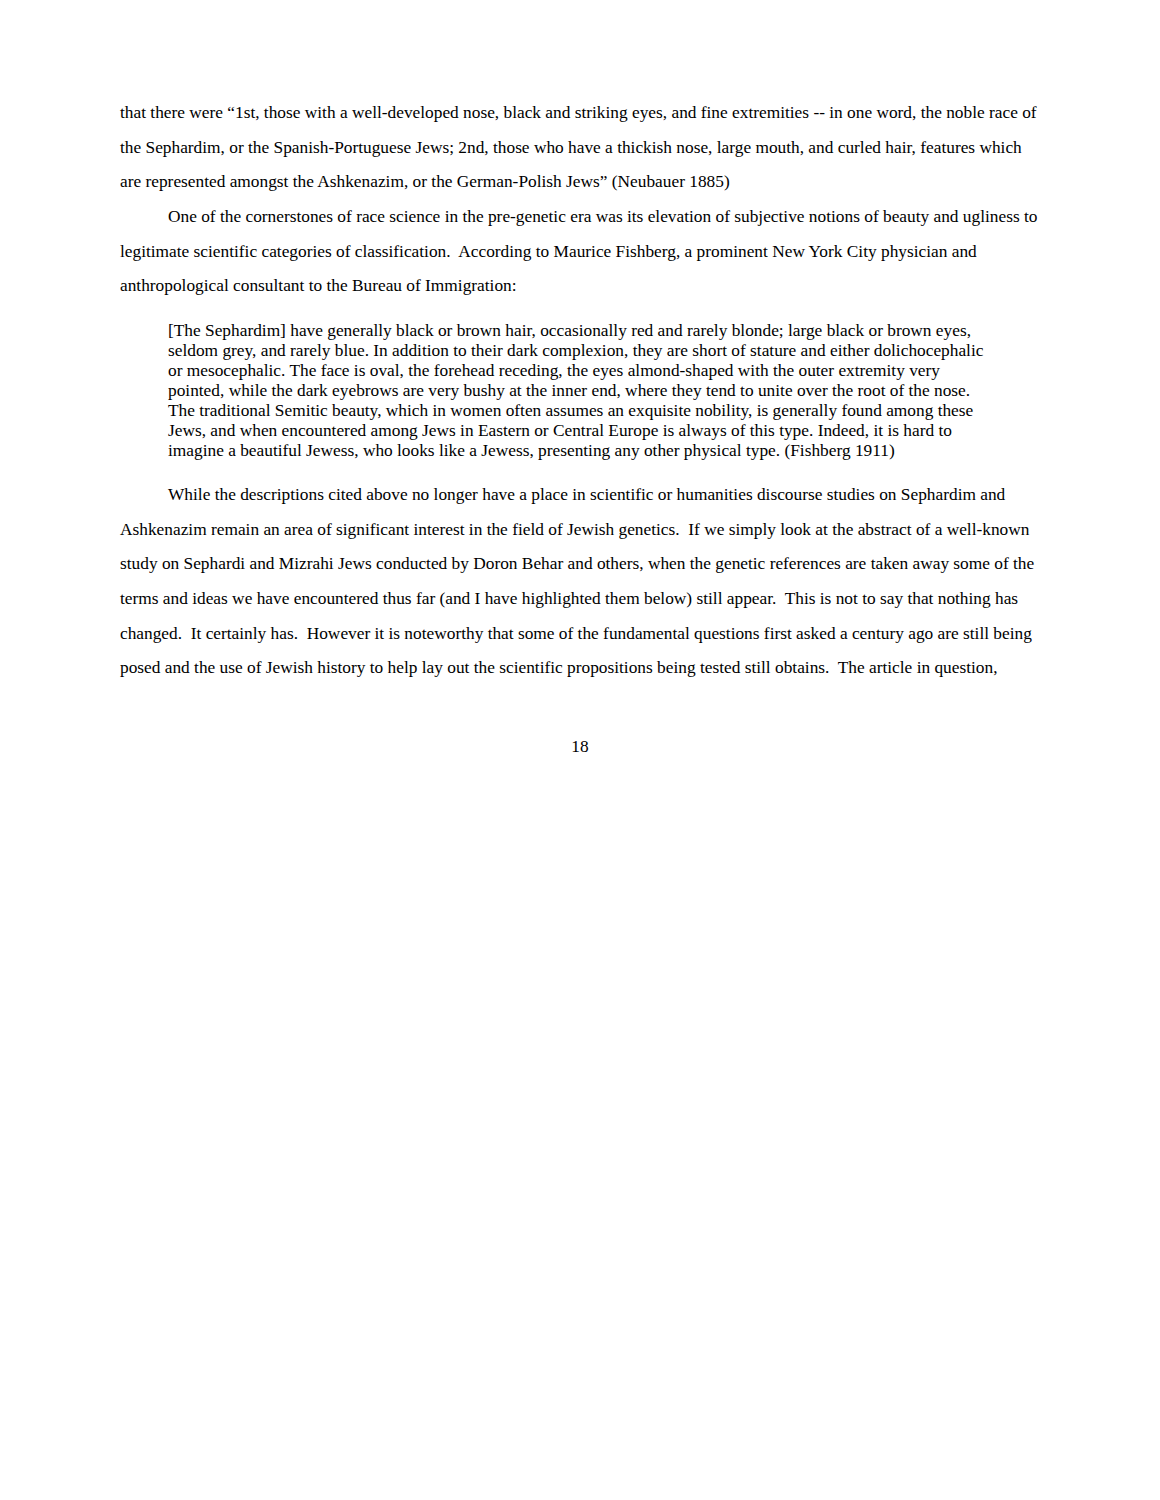that there were “1st, those with a well-developed nose, black and striking eyes, and fine extremities -- in one word, the noble race of the Sephardim, or the Spanish-Portuguese Jews; 2nd, those who have a thickish nose, large mouth, and curled hair, features which are represented amongst the Ashkenazim, or the German-Polish Jews” (Neubauer 1885)
One of the cornerstones of race science in the pre-genetic era was its elevation of subjective notions of beauty and ugliness to legitimate scientific categories of classification. According to Maurice Fishberg, a prominent New York City physician and anthropological consultant to the Bureau of Immigration:
[The Sephardim] have generally black or brown hair, occasionally red and rarely blonde; large black or brown eyes, seldom grey, and rarely blue. In addition to their dark complexion, they are short of stature and either dolichocephalic or mesocephalic. The face is oval, the forehead receding, the eyes almond-shaped with the outer extremity very pointed, while the dark eyebrows are very bushy at the inner end, where they tend to unite over the root of the nose. The traditional Semitic beauty, which in women often assumes an exquisite nobility, is generally found among these Jews, and when encountered among Jews in Eastern or Central Europe is always of this type. Indeed, it is hard to imagine a beautiful Jewess, who looks like a Jewess, presenting any other physical type. (Fishberg 1911)
While the descriptions cited above no longer have a place in scientific or humanities discourse studies on Sephardim and Ashkenazim remain an area of significant interest in the field of Jewish genetics. If we simply look at the abstract of a well-known study on Sephardi and Mizrahi Jews conducted by Doron Behar and others, when the genetic references are taken away some of the terms and ideas we have encountered thus far (and I have highlighted them below) still appear. This is not to say that nothing has changed. It certainly has. However it is noteworthy that some of the fundamental questions first asked a century ago are still being posed and the use of Jewish history to help lay out the scientific propositions being tested still obtains. The article in question,
18